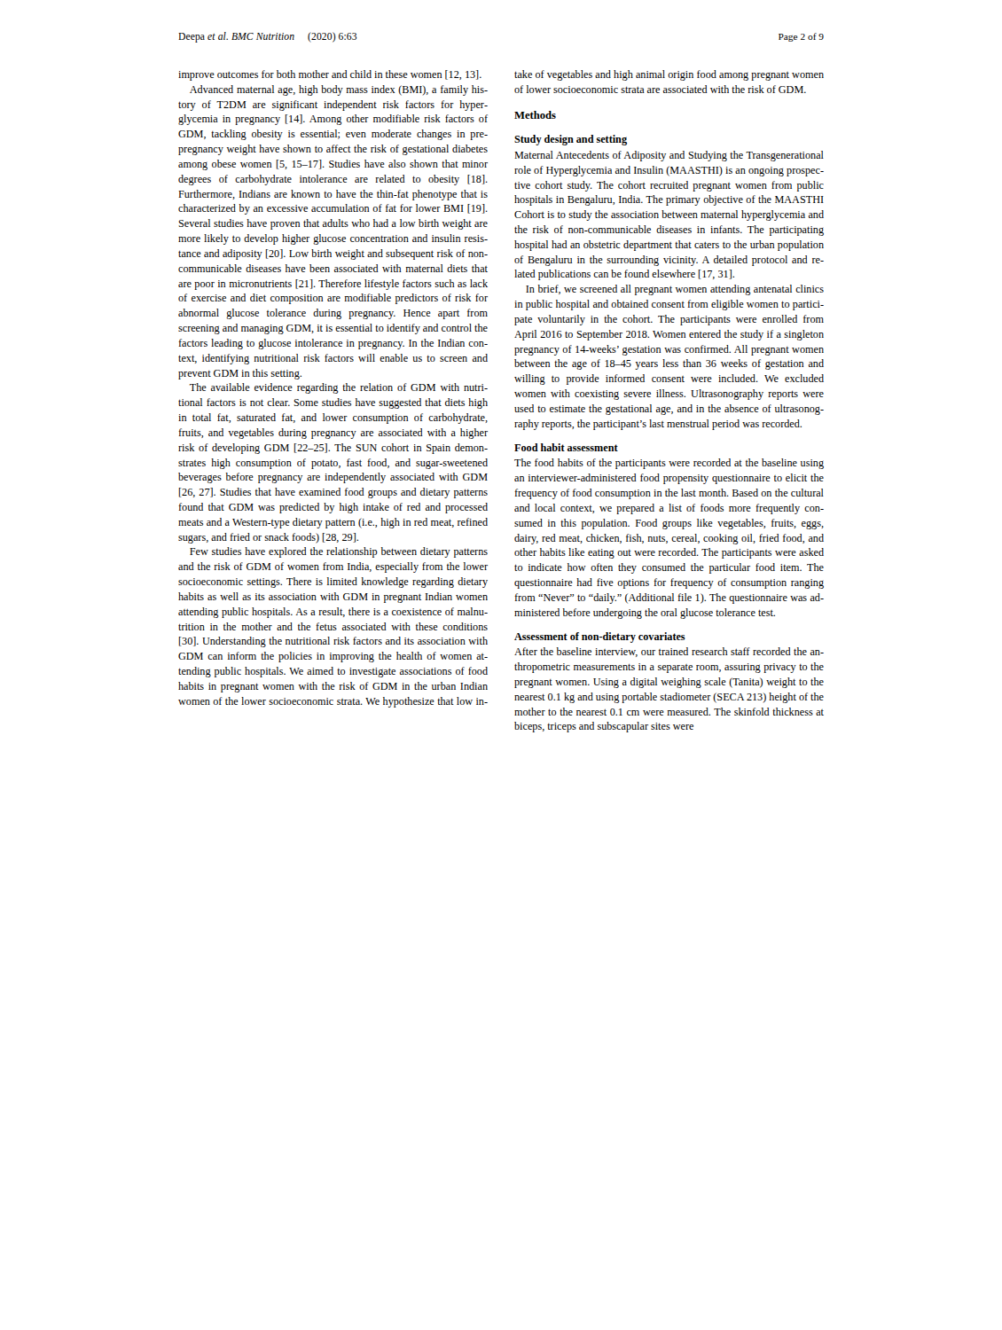Deepa et al. BMC Nutrition (2020) 6:63
Page 2 of 9
improve outcomes for both mother and child in these women [12, 13].
Advanced maternal age, high body mass index (BMI), a family history of T2DM are significant independent risk factors for hyperglycemia in pregnancy [14]. Among other modifiable risk factors of GDM, tackling obesity is essential; even moderate changes in pre-pregnancy weight have shown to affect the risk of gestational diabetes among obese women [5, 15–17]. Studies have also shown that minor degrees of carbohydrate intolerance are related to obesity [18]. Furthermore, Indians are known to have the thin-fat phenotype that is characterized by an excessive accumulation of fat for lower BMI [19]. Several studies have proven that adults who had a low birth weight are more likely to develop higher glucose concentration and insulin resistance and adiposity [20]. Low birth weight and subsequent risk of non-communicable diseases have been associated with maternal diets that are poor in micronutrients [21]. Therefore lifestyle factors such as lack of exercise and diet composition are modifiable predictors of risk for abnormal glucose tolerance during pregnancy. Hence apart from screening and managing GDM, it is essential to identify and control the factors leading to glucose intolerance in pregnancy. In the Indian context, identifying nutritional risk factors will enable us to screen and prevent GDM in this setting.
The available evidence regarding the relation of GDM with nutritional factors is not clear. Some studies have suggested that diets high in total fat, saturated fat, and lower consumption of carbohydrate, fruits, and vegetables during pregnancy are associated with a higher risk of developing GDM [22–25]. The SUN cohort in Spain demonstrates high consumption of potato, fast food, and sugar-sweetened beverages before pregnancy are independently associated with GDM [26, 27]. Studies that have examined food groups and dietary patterns found that GDM was predicted by high intake of red and processed meats and a Western-type dietary pattern (i.e., high in red meat, refined sugars, and fried or snack foods) [28, 29].
Few studies have explored the relationship between dietary patterns and the risk of GDM of women from India, especially from the lower socioeconomic settings. There is limited knowledge regarding dietary habits as well as its association with GDM in pregnant Indian women attending public hospitals. As a result, there is a coexistence of malnutrition in the mother and the fetus associated with these conditions [30]. Understanding the nutritional risk factors and its association with GDM can inform the policies in improving the health of women attending public hospitals. We aimed to investigate associations of food habits in pregnant women with the risk of GDM in the urban Indian women of the lower socioeconomic strata. We hypothesize that low intake of vegetables and high animal origin food among pregnant women of lower socioeconomic strata are associated with the risk of GDM.
Methods
Study design and setting
Maternal Antecedents of Adiposity and Studying the Transgenerational role of Hyperglycemia and Insulin (MAASTHI) is an ongoing prospective cohort study. The cohort recruited pregnant women from public hospitals in Bengaluru, India. The primary objective of the MAASTHI Cohort is to study the association between maternal hyperglycemia and the risk of non-communicable diseases in infants. The participating hospital had an obstetric department that caters to the urban population of Bengaluru in the surrounding vicinity. A detailed protocol and related publications can be found elsewhere [17, 31].
In brief, we screened all pregnant women attending antenatal clinics in public hospital and obtained consent from eligible women to participate voluntarily in the cohort. The participants were enrolled from April 2016 to September 2018. Women entered the study if a singleton pregnancy of 14-weeks’ gestation was confirmed. All pregnant women between the age of 18–45 years less than 36 weeks of gestation and willing to provide informed consent were included. We excluded women with coexisting severe illness. Ultrasonography reports were used to estimate the gestational age, and in the absence of ultrasonography reports, the participant’s last menstrual period was recorded.
Food habit assessment
The food habits of the participants were recorded at the baseline using an interviewer-administered food propensity questionnaire to elicit the frequency of food consumption in the last month. Based on the cultural and local context, we prepared a list of foods more frequently consumed in this population. Food groups like vegetables, fruits, eggs, dairy, red meat, chicken, fish, nuts, cereal, cooking oil, fried food, and other habits like eating out were recorded. The participants were asked to indicate how often they consumed the particular food item. The questionnaire had five options for frequency of consumption ranging from “Never” to “daily.” (Additional file 1). The questionnaire was administered before undergoing the oral glucose tolerance test.
Assessment of non-dietary covariates
After the baseline interview, our trained research staff recorded the anthropometric measurements in a separate room, assuring privacy to the pregnant women. Using a digital weighing scale (Tanita) weight to the nearest 0.1 kg and using portable stadiometer (SECA 213) height of the mother to the nearest 0.1 cm were measured. The skinfold thickness at biceps, triceps and subscapular sites were